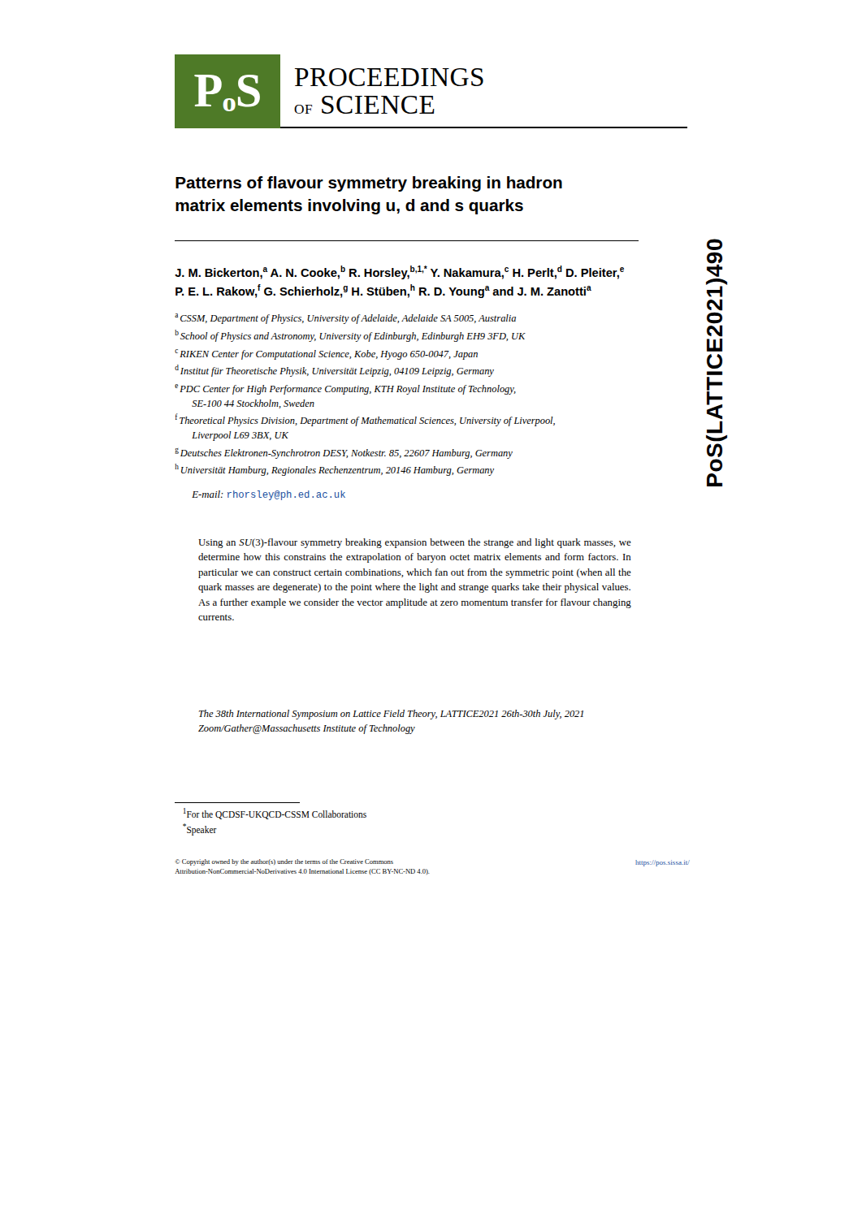PoS
PROCEEDINGS OF SCIENCE
PoS(LATTICE2021)490
Patterns of flavour symmetry breaking in hadron matrix elements involving u, d and s quarks
J. M. Bickerton,a A. N. Cooke,b R. Horsley,b,1,* Y. Nakamura,c H. Perlt,d D. Pleiter,e
P. E. L. Rakow,f G. Schierholz,g H. Stüben,h R. D. Younga and J. M. Zanottia
aCSSM, Department of Physics, University of Adelaide, Adelaide SA 5005, Australia
bSchool of Physics and Astronomy, University of Edinburgh, Edinburgh EH9 3FD, UK
cRIKEN Center for Computational Science, Kobe, Hyogo 650-0047, Japan
dInstitut für Theoretische Physik, Universität Leipzig, 04109 Leipzig, Germany
ePDC Center for High Performance Computing, KTH Royal Institute of Technology,
SE-100 44 Stockholm, Sweden
fTheoretical Physics Division, Department of Mathematical Sciences, University of Liverpool,
Liverpool L69 3BX, UK
gDeutsches Elektronen-Synchrotron DESY, Notkestr. 85, 22607 Hamburg, Germany
hUniversität Hamburg, Regionales Rechenzentrum, 20146 Hamburg, Germany
E-mail: rhorsley@ph.ed.ac.uk
Using an SU(3)-flavour symmetry breaking expansion between the strange and light quark masses, we determine how this constrains the extrapolation of baryon octet matrix elements and form factors. In particular we can construct certain combinations, which fan out from the symmetric point (when all the quark masses are degenerate) to the point where the light and strange quarks take their physical values. As a further example we consider the vector amplitude at zero momentum transfer for flavour changing currents.
The 38th International Symposium on Lattice Field Theory, LATTICE2021 26th-30th July, 2021
Zoom/Gather@Massachusetts Institute of Technology
1For the QCDSF-UKQCD-CSSM Collaborations
*Speaker
https://pos.sissa.it/ © Copyright owned by the author(s) under the terms of the Creative Commons
Attribution-NonCommercial-NoDerivatives 4.0 International License (CC BY-NC-ND 4.0).